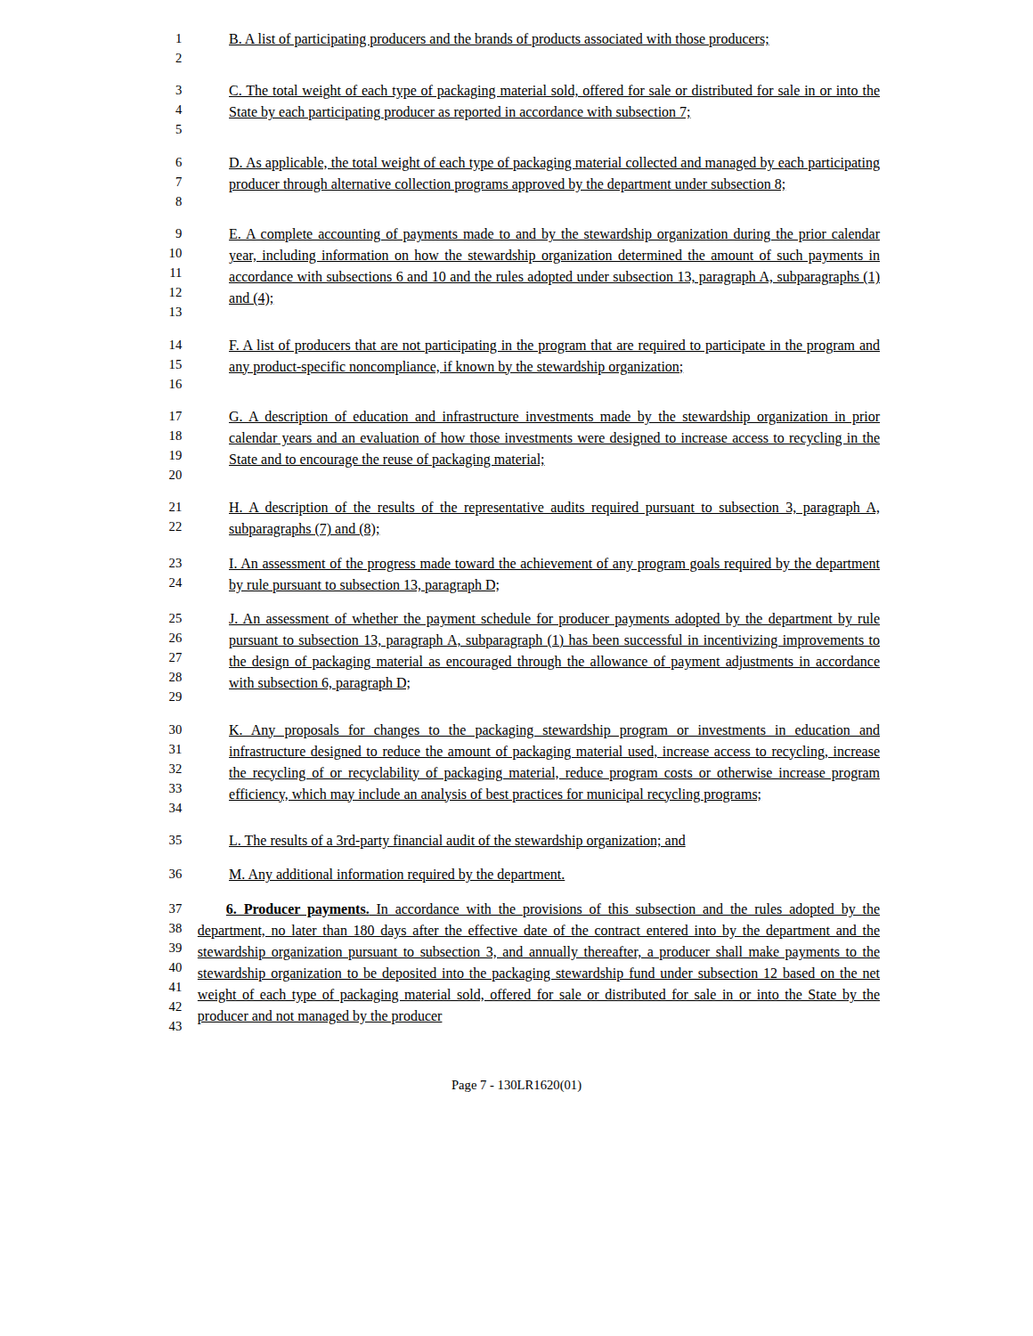12
B. A list of participating producers and the brands of products associated with those producers;
345
C. The total weight of each type of packaging material sold, offered for sale or distributed for sale in or into the State by each participating producer as reported in accordance with subsection 7;
678
D. As applicable, the total weight of each type of packaging material collected and managed by each participating producer through alternative collection programs approved by the department under subsection 8;
910111213
E. A complete accounting of payments made to and by the stewardship organization during the prior calendar year, including information on how the stewardship organization determined the amount of such payments in accordance with subsections 6 and 10 and the rules adopted under subsection 13, paragraph A, subparagraphs (1) and (4);
141516
F. A list of producers that are not participating in the program that are required to participate in the program and any product-specific noncompliance, if known by the stewardship organization;
17181920
G. A description of education and infrastructure investments made by the stewardship organization in prior calendar years and an evaluation of how those investments were designed to increase access to recycling in the State and to encourage the reuse of packaging material;
2122
H. A description of the results of the representative audits required pursuant to subsection 3, paragraph A, subparagraphs (7) and (8);
2324
I. An assessment of the progress made toward the achievement of any program goals required by the department by rule pursuant to subsection 13, paragraph D;
2526272829
J. An assessment of whether the payment schedule for producer payments adopted by the department by rule pursuant to subsection 13, paragraph A, subparagraph (1) has been successful in incentivizing improvements to the design of packaging material as encouraged through the allowance of payment adjustments in accordance with subsection 6, paragraph D;
3031323334
K. Any proposals for changes to the packaging stewardship program or investments in education and infrastructure designed to reduce the amount of packaging material used, increase access to recycling, increase the recycling of or recyclability of packaging material, reduce program costs or otherwise increase program efficiency, which may include an analysis of best practices for municipal recycling programs;
35
L. The results of a 3rd-party financial audit of the stewardship organization; and
36
M. Any additional information required by the department.
37383940414243
6. Producer payments. In accordance with the provisions of this subsection and the rules adopted by the department, no later than 180 days after the effective date of the contract entered into by the department and the stewardship organization pursuant to subsection 3, and annually thereafter, a producer shall make payments to the stewardship organization to be deposited into the packaging stewardship fund under subsection 12 based on the net weight of each type of packaging material sold, offered for sale or distributed for sale in or into the State by the producer and not managed by the producer
Page 7 - 130LR1620(01)